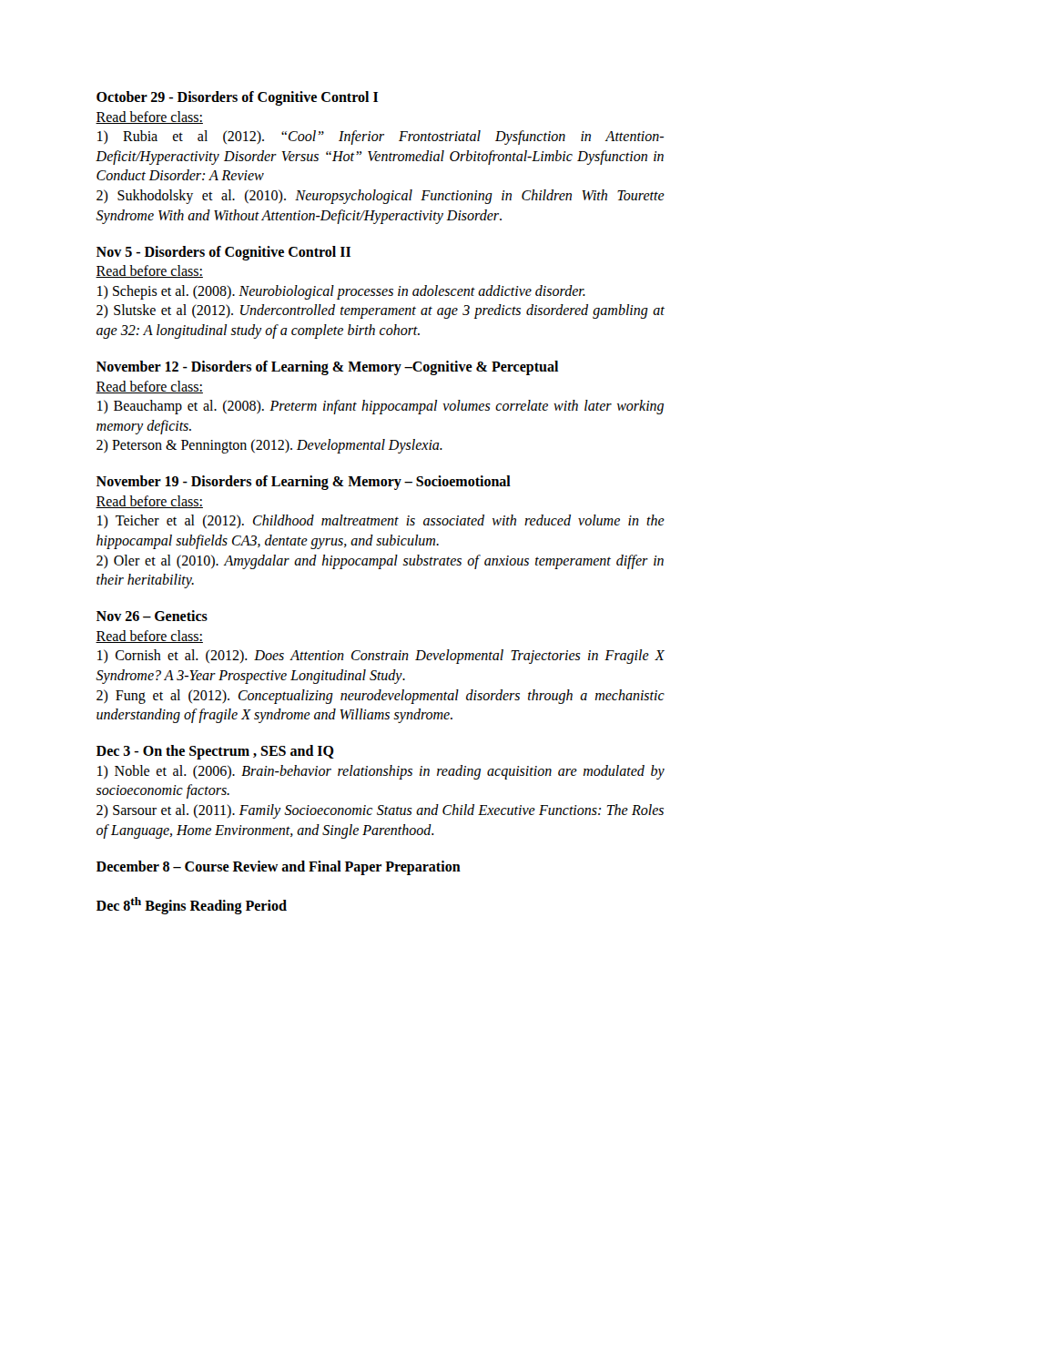October 29 - Disorders of Cognitive Control I
Read before class:
1) Rubia et al (2012). “Cool” Inferior Frontostriatal Dysfunction in Attention-Deficit/Hyperactivity Disorder Versus “Hot” Ventromedial Orbitofrontal-Limbic Dysfunction in Conduct Disorder: A Review
2) Sukhodolsky et al. (2010). Neuropsychological Functioning in Children With Tourette Syndrome With and Without Attention-Deficit/Hyperactivity Disorder.
Nov 5 - Disorders of Cognitive Control II
Read before class:
1) Schepis et al. (2008). Neurobiological processes in adolescent addictive disorder.
2) Slutske et al (2012). Undercontrolled temperament at age 3 predicts disordered gambling at age 32: A longitudinal study of a complete birth cohort.
November 12 - Disorders of Learning & Memory –Cognitive & Perceptual
Read before class:
1) Beauchamp et al. (2008). Preterm infant hippocampal volumes correlate with later working memory deficits.
2) Peterson & Pennington (2012). Developmental Dyslexia.
November 19 - Disorders of Learning & Memory – Socioemotional
Read before class:
1) Teicher et al (2012). Childhood maltreatment is associated with reduced volume in the hippocampal subfields CA3, dentate gyrus, and subiculum.
2) Oler et al (2010). Amygdalar and hippocampal substrates of anxious temperament differ in their heritability.
Nov 26 – Genetics
Read before class:
1) Cornish et al. (2012). Does Attention Constrain Developmental Trajectories in Fragile X Syndrome? A 3-Year Prospective Longitudinal Study.
2) Fung et al (2012). Conceptualizing neurodevelopmental disorders through a mechanistic understanding of fragile X syndrome and Williams syndrome.
Dec 3 - On the Spectrum , SES and IQ
1) Noble et al. (2006). Brain-behavior relationships in reading acquisition are modulated by socioeconomic factors.
2) Sarsour et al. (2011). Family Socioeconomic Status and Child Executive Functions: The Roles of Language, Home Environment, and Single Parenthood.
December 8 – Course Review and Final Paper Preparation
Dec 8th Begins Reading Period